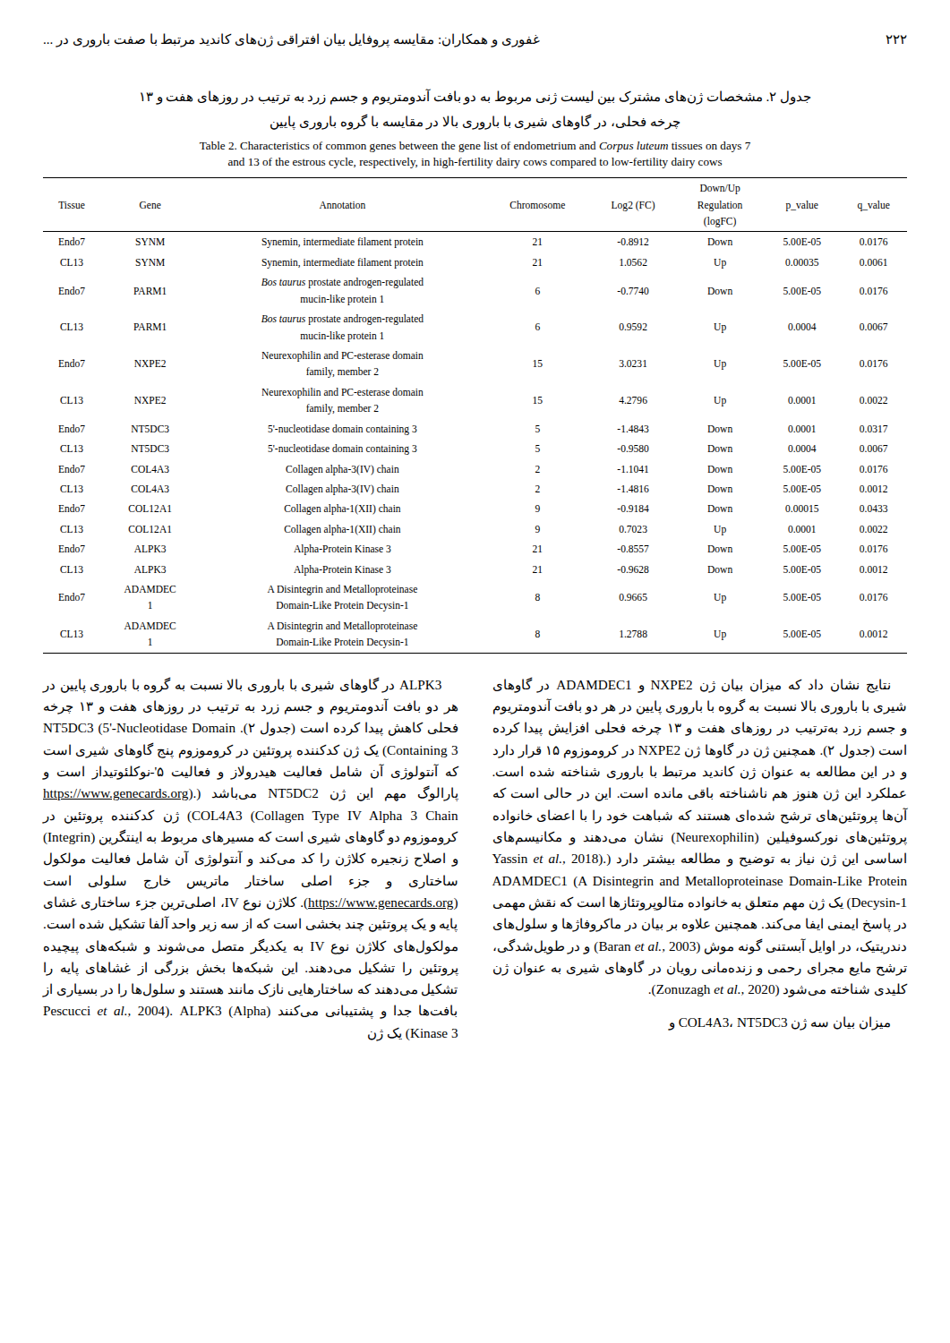۲۲۲ غفوری و همکاران: مقایسه پروفایل بیان افتراقی ژن‌های کاندید مرتبط با صفت باروری در ...
جدول ۲. مشخصات ژن‌های مشترک بین لیست ژنی مربوط به دو بافت آندومتریوم و جسم زرد به ترتیب در روزهای هفت و ۱۳
چرخه فحلی، در گاوهای شیری با باروری بالا در مقایسه با گروه باروری پایین
Table 2. Characteristics of common genes between the gene list of endometrium and Corpus luteum tissues on days 7
and 13 of the estrous cycle, respectively, in high-fertility dairy cows compared to low-fertility dairy cows
| Tissue | Gene | Annotation | Chromosome | Log2 (FC) | Down/Up Regulation (logFC) | p_value | q_value |
| --- | --- | --- | --- | --- | --- | --- | --- |
| Endo7 | SYNM | Synemin, intermediate filament protein | 21 | -0.8912 | Down | 5.00E-05 | 0.0176 |
| CL13 | SYNM | Synemin, intermediate filament protein | 21 | 1.0562 | Up | 0.00035 | 0.0061 |
| Endo7 | PARM1 | Bos taurus prostate androgen-regulated mucin-like protein 1 | 6 | -0.7740 | Down | 5.00E-05 | 0.0176 |
| CL13 | PARM1 | Bos taurus prostate androgen-regulated mucin-like protein 1 | 6 | 0.9592 | Up | 0.0004 | 0.0067 |
| Endo7 | NXPE2 | Neurexophilin and PC-esterase domain family, member 2 | 15 | 3.0231 | Up | 5.00E-05 | 0.0176 |
| CL13 | NXPE2 | Neurexophilin and PC-esterase domain family, member 2 | 15 | 4.2796 | Up | 0.0001 | 0.0022 |
| Endo7 | NT5DC3 | 5'-nucleotidase domain containing 3 | 5 | -1.4843 | Down | 0.0001 | 0.0317 |
| CL13 | NT5DC3 | 5'-nucleotidase domain containing 3 | 5 | -0.9580 | Down | 0.0004 | 0.0067 |
| Endo7 | COL4A3 | Collagen alpha-3(IV) chain | 2 | -1.1041 | Down | 5.00E-05 | 0.0176 |
| CL13 | COL4A3 | Collagen alpha-3(IV) chain | 2 | -1.4816 | Down | 5.00E-05 | 0.0012 |
| Endo7 | COL12A1 | Collagen alpha-1(XII) chain | 9 | -0.9184 | Down | 0.00015 | 0.0433 |
| CL13 | COL12A1 | Collagen alpha-1(XII) chain | 9 | 0.7023 | Up | 0.0001 | 0.0022 |
| Endo7 | ALPK3 | Alpha-Protein Kinase 3 | 21 | -0.8557 | Down | 5.00E-05 | 0.0176 |
| CL13 | ALPK3 | Alpha-Protein Kinase 3 | 21 | -0.9628 | Down | 5.00E-05 | 0.0012 |
| Endo7 | ADAMDEC 1 | A Disintegrin and Metalloproteinase Domain-Like Protein Decysin-1 | 8 | 0.9665 | Up | 5.00E-05 | 0.0176 |
| CL13 | ADAMDEC 1 | A Disintegrin and Metalloproteinase Domain-Like Protein Decysin-1 | 8 | 1.2788 | Up | 5.00E-05 | 0.0012 |
نتایج نشان داد که میزان بیان ژن NXPE2 و ADAMDEC1 در گاوهای شیری با باروری بالا نسبت به گروه با باروری پایین در هر دو بافت آندومتریوم و جسم زرد به‌ترتیب در روزهای هفت و ۱۳ چرخه فحلی افزایش پیدا کرده است (جدول ۲). همچنین ژن در گاوها ژن NXPE2 در کروموزوم ۱۵ قرار دارد و در این مطالعه به عنوان ژن کاندید مرتبط با باروری شناخته شده است. عملکرد این ژن هنوز هم ناشناخته باقی مانده است. این در حالی است که آن‌ها پروتئین‌های ترشح شده‌ای هستند که شباهت خود را با اعضای خانواده پروتئین‌های نورکسوفیلین (Neurexophilin) نشان می‌دهند و مکانیسم‌های اساسی این ژن نیاز به توضیح و مطالعه بیشتر دارد (Yassin et al., 2018). ADAMDEC1 (A Disintegrin and Metalloproteinase Domain-Like Protein Decysin-1) یک ژن مهم متعلق به خانواده متالوپروتئازها است که نقش مهمی در پاسخ ایمنی ایفا می‌کند. همچنین علاوه بر بیان در ماکروفاژها و سلول‌های دندریتیک، در اوایل آبستنی گونه موش (Baran et al., 2003) و در طویل‌شدگی، ترشح مایع مجرای رحمی و زنده‌مانی رویان در گاوهای شیری به عنوان ژن کلیدی شناخته می‌شود (Zonuzagh et al., 2020).
میزان بیان سه ژن COL4A3، NT5DC3 و
ALPK3 در گاوهای شیری با باروری بالا نسبت به گروه با باروری پایین در هر دو بافت آندومتریوم و جسم زرد به ترتیب در روزهای هفت و ۱۳ چرخه فحلی کاهش پیدا کرده است (جدول ۲). NT5DC3 (5'-Nucleotidase Domain Containing 3) یک ژن کدکننده پروتئین در کروموزوم پنج گاوهای شیری است که آنتولوژی آن شامل فعالیت هیدرولاز و فعالیت ۵'-نوکلئوتیداز است و پارالوگ مهم این ژن NT5DC2 می‌باشد (https://www.genecards.org). COL4A3 (Collagen Type IV Alpha 3 Chain) ژن کدکننده پروتئین در کروموزوم دو گاوهای شیری است که مسیرهای مربوط به اینتگرین (Integrin) و اصلاح زنجیره کلاژن را کد می‌کند و آنتولوژی آن شامل فعالیت مولکول ساختاری و جزء اصلی ساختار ماتریس خارج سلولی است (https://www.genecards.org). کلاژن نوع IV، اصلی‌ترین جزء ساختاری غشای پایه و یک پروتئین چند بخشی است که از سه زیر واحد آلفا تشکیل شده است. مولکول‌های کلاژن نوع IV به یکدیگر متصل می‌شوند و شبکه‌های پیچیده پروتئین را تشکیل می‌دهند. این شبکه‌ها بخش بزرگی از غشاهای پایه را تشکیل می‌دهند که ساختارهایی نازک مانند هستند و سلول‌ها را در بسیاری از بافت‌ها جدا و پشتیبانی می‌کنند (Pescucci et al., 2004). ALPK3 (Alpha Kinase 3) یک ژن